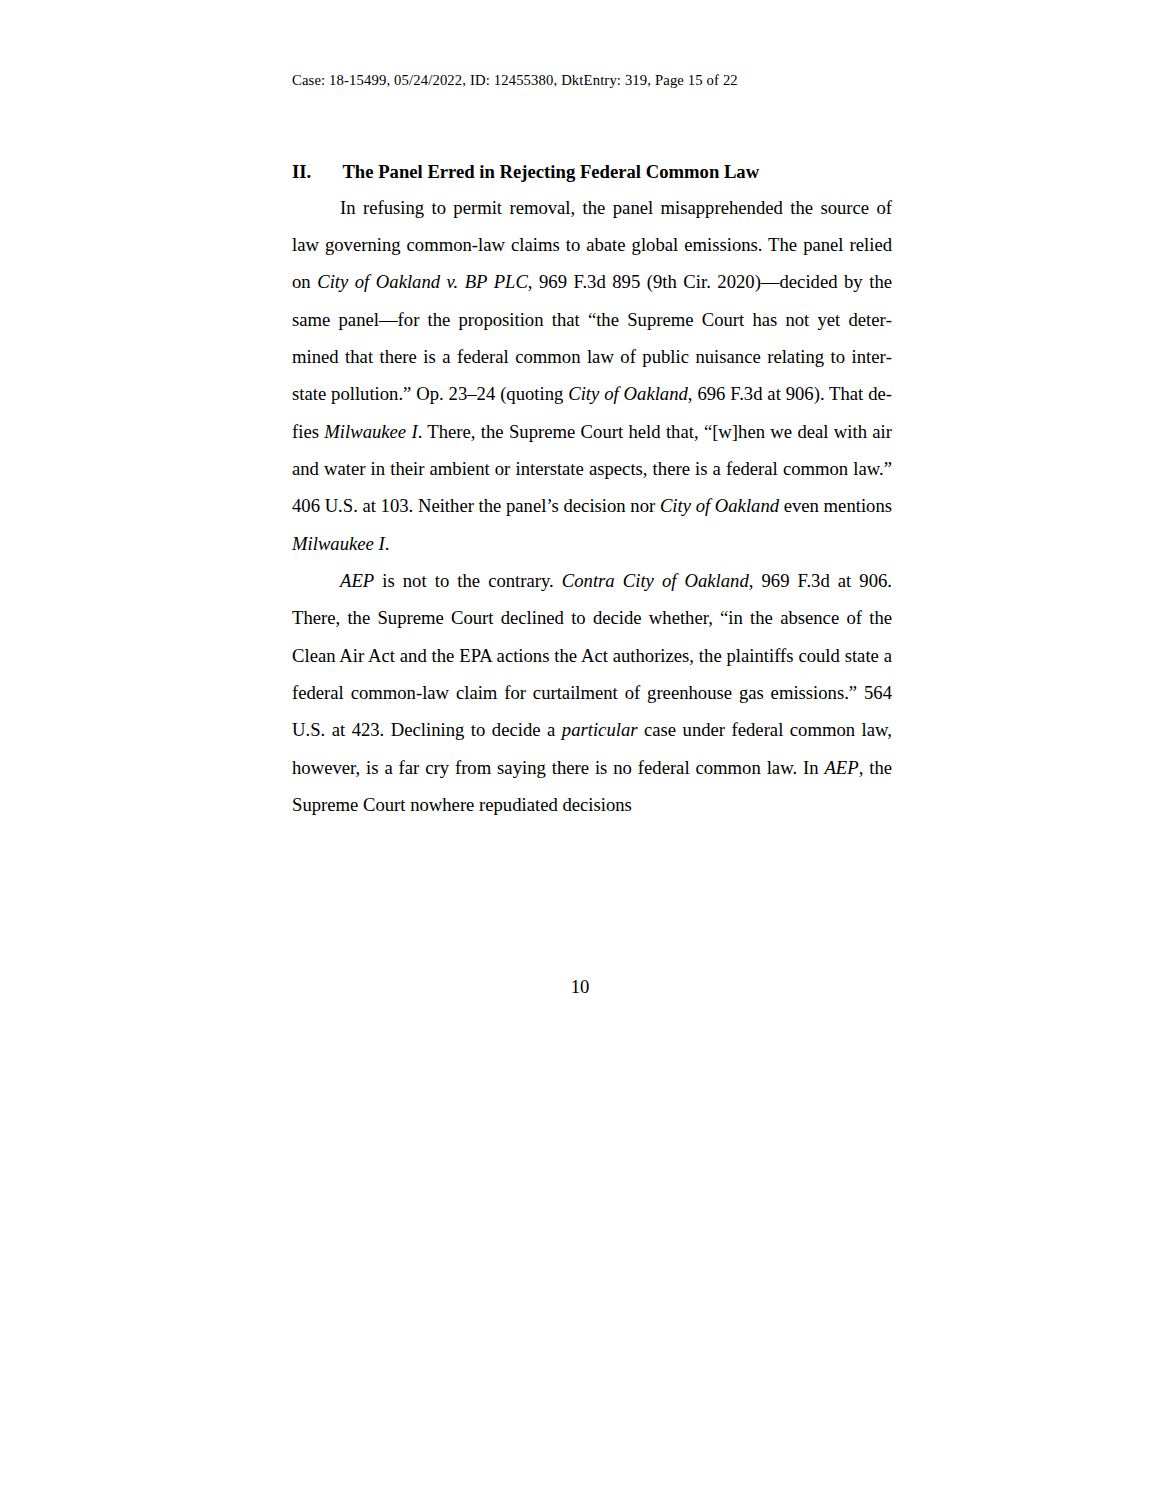Case: 18-15499, 05/24/2022, ID: 12455380, DktEntry: 319, Page 15 of 22
II. The Panel Erred in Rejecting Federal Common Law
In refusing to permit removal, the panel misapprehended the source of law governing common-law claims to abate global emissions. The panel relied on City of Oakland v. BP PLC, 969 F.3d 895 (9th Cir. 2020)—decided by the same panel—for the proposition that “the Supreme Court has not yet determined that there is a federal common law of public nuisance relating to interstate pollution.” Op. 23–24 (quoting City of Oakland, 696 F.3d at 906). That defies Milwaukee I. There, the Supreme Court held that, “[w]hen we deal with air and water in their ambient or interstate aspects, there is a federal common law.” 406 U.S. at 103. Neither the panel’s decision nor City of Oakland even mentions Milwaukee I.
AEP is not to the contrary. Contra City of Oakland, 969 F.3d at 906. There, the Supreme Court declined to decide whether, “in the absence of the Clean Air Act and the EPA actions the Act authorizes, the plaintiffs could state a federal common-law claim for curtailment of greenhouse gas emissions.” 564 U.S. at 423. Declining to decide a particular case under federal common law, however, is a far cry from saying there is no federal common law. In AEP, the Supreme Court nowhere repudiated decisions
10